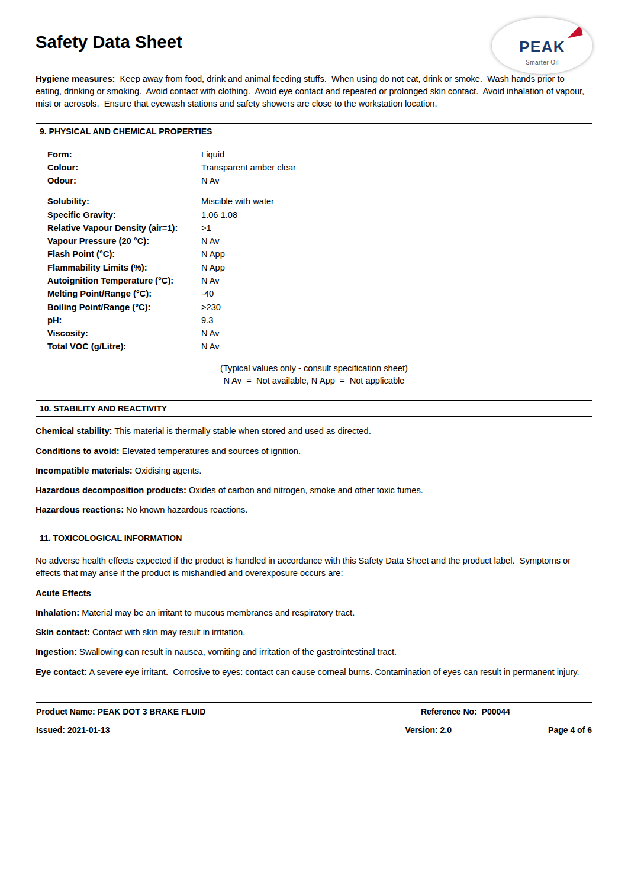Safety Data Sheet
PEAK
Smarter Oil
Hygiene measures: Keep away from food, drink and animal feeding stuffs. When using do not eat, drink or smoke. Wash hands prior to eating, drinking or smoking. Avoid contact with clothing. Avoid eye contact and repeated or prolonged skin contact. Avoid inhalation of vapour, mist or aerosols. Ensure that eyewash stations and safety showers are close to the workstation location.
9. PHYSICAL AND CHEMICAL PROPERTIES
| Form: | Liquid |
| Colour: | Transparent amber clear |
| Odour: | N Av |
| Solubility: | Miscible with water |
| Specific Gravity: | 1.06 1.08 |
| Relative Vapour Density (air=1): | >1 |
| Vapour Pressure (20 °C): | N Av |
| Flash Point (°C): | N App |
| Flammability Limits (%): | N App |
| Autoignition Temperature (°C): | N Av |
| Melting Point/Range (°C): | -40 |
| Boiling Point/Range (°C): | >230 |
| pH: | 9.3 |
| Viscosity: | N Av |
| Total VOC (g/Litre): | N Av |
(Typical values only - consult specification sheet)
N Av = Not available, N App = Not applicable
10. STABILITY AND REACTIVITY
Chemical stability: This material is thermally stable when stored and used as directed.
Conditions to avoid: Elevated temperatures and sources of ignition.
Incompatible materials: Oxidising agents.
Hazardous decomposition products: Oxides of carbon and nitrogen, smoke and other toxic fumes.
Hazardous reactions: No known hazardous reactions.
11. TOXICOLOGICAL INFORMATION
No adverse health effects expected if the product is handled in accordance with this Safety Data Sheet and the product label. Symptoms or effects that may arise if the product is mishandled and overexposure occurs are:
Acute Effects
Inhalation: Material may be an irritant to mucous membranes and respiratory tract.
Skin contact: Contact with skin may result in irritation.
Ingestion: Swallowing can result in nausea, vomiting and irritation of the gastrointestinal tract.
Eye contact: A severe eye irritant. Corrosive to eyes: contact can cause corneal burns. Contamination of eyes can result in permanent injury.
| Product Name: PEAK DOT 3 BRAKE FLUID | Reference No: P00044 |
| Issued: 2021-01-13 | Version: 2.0 | Page 4 of 6 |